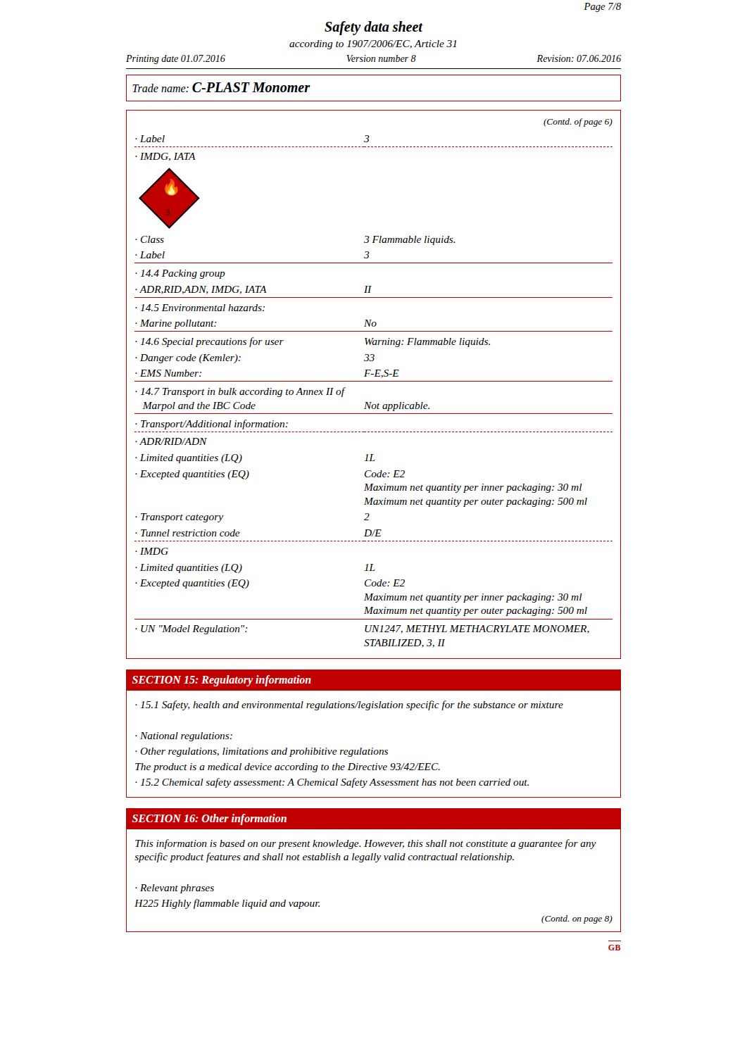Page 7/8
Safety data sheet
according to 1907/2006/EC, Article 31
Printing date 01.07.2016 Version number 8 Revision: 07.06.2016
Trade name: C-PLAST Monomer
(Contd. of page 6)
| · Label | 3 |
| · IMDG, IATA | |
🔥
3
| · Class | 3 Flammable liquids. |
| · Label | 3 |
| · 14.4 Packing group | |
| · ADR,RID,ADN, IMDG, IATA | II |
| · 14.5 Environmental hazards: | |
| · Marine pollutant: | No |
| · 14.6 Special precautions for user | Warning: Flammable liquids. |
| · Danger code (Kemler): | 33 |
| · EMS Number: | F-E,S-E |
| · 14.7 Transport in bulk according to Annex II of Marpol and the IBC Code | Not applicable. |
| · Transport/Additional information: | |
| · ADR/RID/ADN | |
| · Limited quantities (LQ) | 1L |
| · Excepted quantities (EQ) | Code: E2 Maximum net quantity per inner packaging: 30 ml Maximum net quantity per outer packaging: 500 ml |
| · Transport category | 2 |
| · Tunnel restriction code | D/E |
| · IMDG | |
| · Limited quantities (LQ) | 1L |
| · Excepted quantities (EQ) | Code: E2 Maximum net quantity per inner packaging: 30 ml Maximum net quantity per outer packaging: 500 ml |
| · UN "Model Regulation": | UN1247, METHYL METHACRYLATE MONOMER, STABILIZED, 3, II |
SECTION 15: Regulatory information
· 15.1 Safety, health and environmental regulations/legislation specific for the substance or mixture
· National regulations:
· Other regulations, limitations and prohibitive regulations
The product is a medical device according to the Directive 93/42/EEC.
· 15.2 Chemical safety assessment: A Chemical Safety Assessment has not been carried out.
SECTION 16: Other information
This information is based on our present knowledge. However, this shall not constitute a guarantee for any specific product features and shall not establish a legally valid contractual relationship.
· Relevant phrases
H225 Highly flammable liquid and vapour.
(Contd. on page 8)
GB